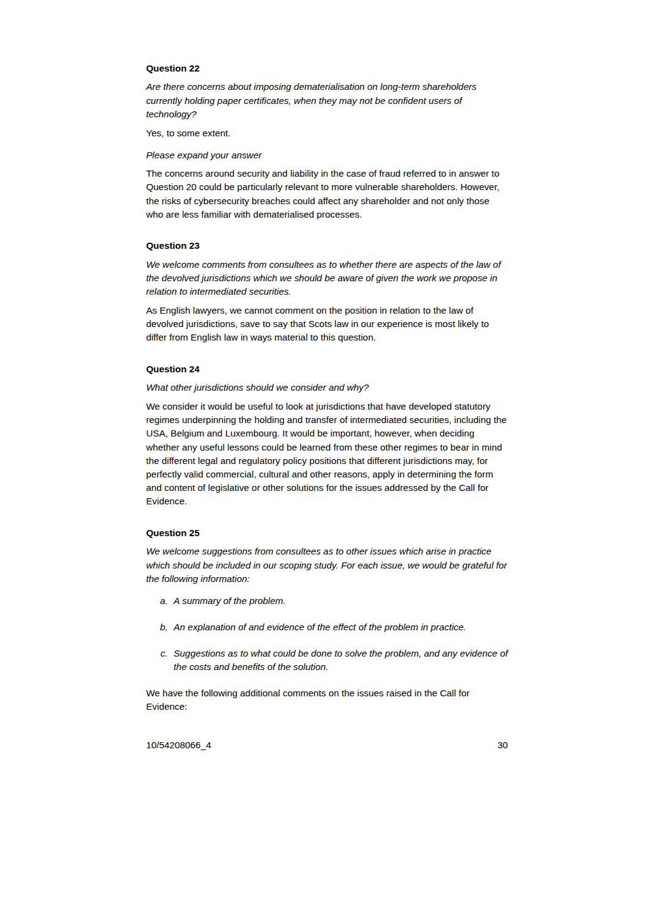Question 22
Are there concerns about imposing dematerialisation on long-term shareholders currently holding paper certificates, when they may not be confident users of technology?
Yes, to some extent.
Please expand your answer
The concerns around security and liability in the case of fraud referred to in answer to Question 20 could be particularly relevant to more vulnerable shareholders. However, the risks of cybersecurity breaches could affect any shareholder and not only those who are less familiar with dematerialised processes.
Question 23
We welcome comments from consultees as to whether there are aspects of the law of the devolved jurisdictions which we should be aware of given the work we propose in relation to intermediated securities.
As English lawyers, we cannot comment on the position in relation to the law of devolved jurisdictions, save to say that Scots law in our experience is most likely to differ from English law in ways material to this question.
Question 24
What other jurisdictions should we consider and why?
We consider it would be useful to look at jurisdictions that have developed statutory regimes underpinning the holding and transfer of intermediated securities, including the USA, Belgium and Luxembourg. It would be important, however, when deciding whether any useful lessons could be learned from these other regimes to bear in mind the different legal and regulatory policy positions that different jurisdictions may, for perfectly valid commercial, cultural and other reasons, apply in determining the form and content of legislative or other solutions for the issues addressed by the Call for Evidence.
Question 25
We welcome suggestions from consultees as to other issues which arise in practice which should be included in our scoping study. For each issue, we would be grateful for the following information:
A summary of the problem.
An explanation of and evidence of the effect of the problem in practice.
Suggestions as to what could be done to solve the problem, and any evidence of the costs and benefits of the solution.
We have the following additional comments on the issues raised in the Call for Evidence:
10/54208066_4 30